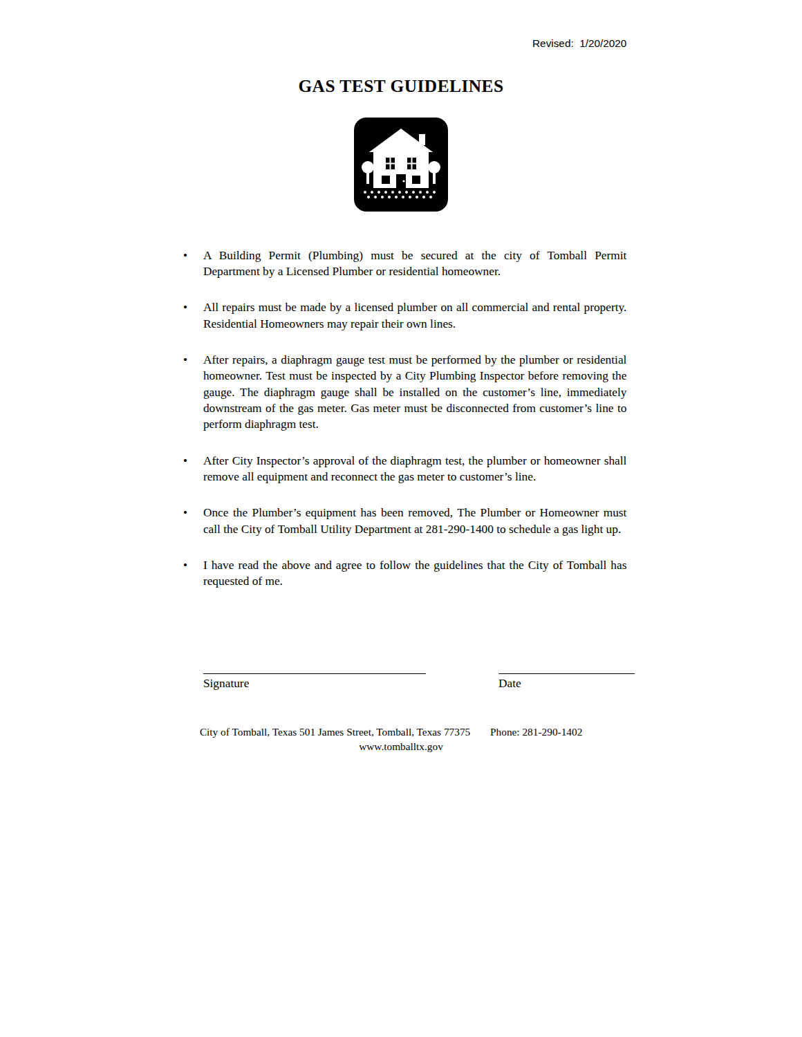Revised: 1/20/2020
GAS TEST GUIDELINES
A Building Permit (Plumbing) must be secured at the city of Tomball Permit Department by a Licensed Plumber or residential homeowner.
All repairs must be made by a licensed plumber on all commercial and rental property. Residential Homeowners may repair their own lines.
After repairs, a diaphragm gauge test must be performed by the plumber or residential homeowner. Test must be inspected by a City Plumbing Inspector before removing the gauge. The diaphragm gauge shall be installed on the customer’s line, immediately downstream of the gas meter. Gas meter must be disconnected from customer’s line to perform diaphragm test.
After City Inspector’s approval of the diaphragm test, the plumber or homeowner shall remove all equipment and reconnect the gas meter to customer’s line.
Once the Plumber’s equipment has been removed, The Plumber or Homeowner must call the City of Tomball Utility Department at 281-290-1400 to schedule a gas light up.
I have read the above and agree to follow the guidelines that the City of Tomball has requested of me.
Signature
Date
City of Tomball, Texas 501 James Street, Tomball, Texas 77375 Phone: 281-290-1402 www.tomballtx.gov